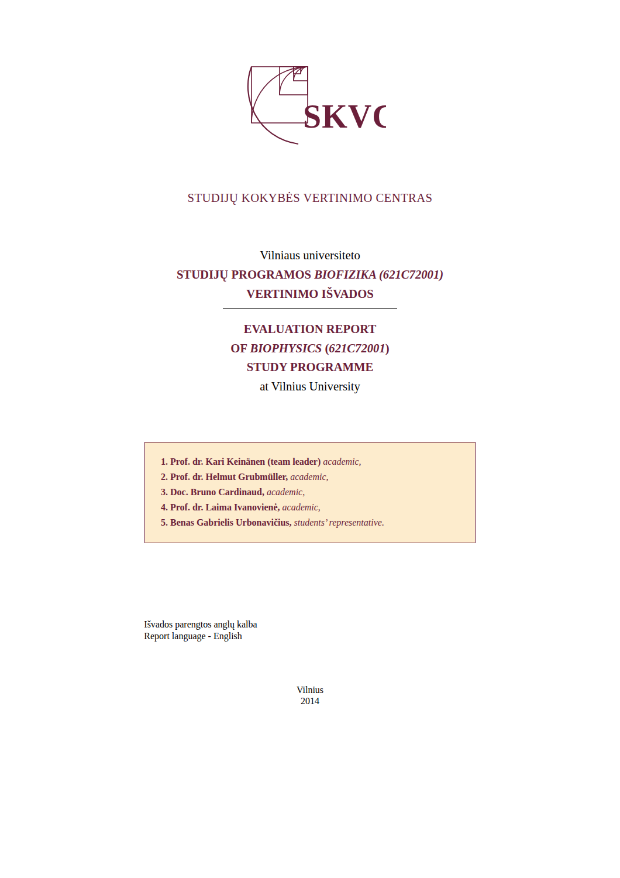SKVC
STUDIJŲ KOKYBĖS VERTINIMO CENTRAS
Vilniaus universiteto
STUDIJŲ PROGRAMOS BIOFIZIKA (621C72001)
VERTINIMO IŠVADOS
EVALUATION REPORT
OF BIOPHYSICS (621C72001)
STUDY PROGRAMME
at Vilnius University
Prof. dr. Kari Keinänen (team leader) academic,
Prof. dr. Helmut Grubmüller, academic,
Doc. Bruno Cardinaud, academic,
Prof. dr. Laima Ivanovienė, academic,
Benas Gabrielis Urbonavičius, students’ representative.
Išvados parengtos anglų kalba
Report language - English
Vilnius
2014